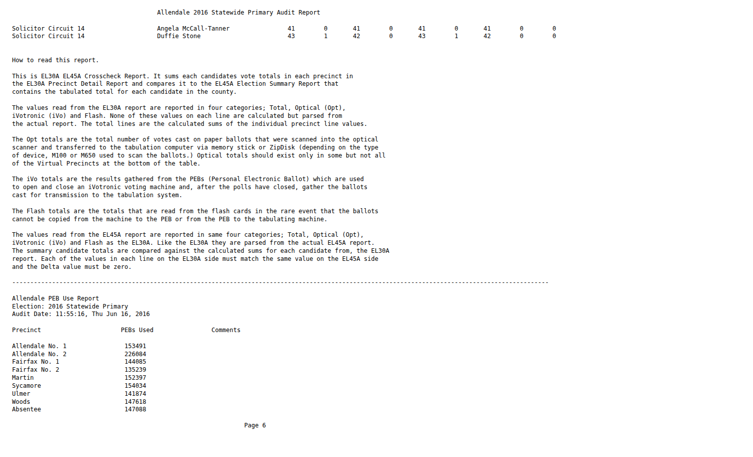Allendale 2016 Statewide Primary Audit Report

Solicitor Circuit 14                    Angela McCall-Tanner                41        0       41        0       41        0       41        0        0
Solicitor Circuit 14                    Duffie Stone                        43        1       42        0       43        1       42        0        0


How to read this report.

This is EL30A EL45A Crosscheck Report. It sums each candidates vote totals in each precinct in
the EL30A Precinct Detail Report and compares it to the EL45A Election Summary Report that
contains the tabulated total for each candidate in the county.

The values read from the EL30A report are reported in four categories; Total, Optical (Opt),
iVotronic (iVo) and Flash. None of these values on each line are calculated but parsed from
the actual report. The total lines are the calculated sums of the individual precinct line values.

The Opt totals are the total number of votes cast on paper ballots that were scanned into the optical
scanner and transferred to the tabulation computer via memory stick or ZipDisk (depending on the type
of device, M100 or M650 used to scan the ballots.) Optical totals should exist only in some but not all
of the Virtual Precincts at the bottom of the table.

The iVo totals are the results gathered from the PEBs (Personal Electronic Ballot) which are used
to open and close an iVotronic voting machine and, after the polls have closed, gather the ballots
cast for transmission to the tabulation system.

The Flash totals are the totals that are read from the flash cards in the rare event that the ballots
cannot be copied from the machine to the PEB or from the PEB to the tabulating machine.

The values read from the EL45A report are reported in same four categories; Total, Optical (Opt),
iVotronic (iVo) and Flash as the EL30A. Like the EL30A they are parsed from the actual EL45A report.
The summary candidate totals are compared against the calculated sums for each candidate from, the EL30A
report. Each of the values in each line on the EL30A side must match the same value on the EL45A side
and the Delta value must be zero.

----------------------------------------------------------------------------------------------------------------------------------------------------

Allendale PEB Use Report
Election: 2016 Statewide Primary
Audit Date: 11:55:16, Thu Jun 16, 2016

Precinct                      PEBs Used                Comments

Allendale No. 1                153491
Allendale No. 2                226084
Fairfax No. 1                  144085
Fairfax No. 2                  135239
Martin                         152397
Sycamore                       154034
Ulmer                          141874
Woods                          147618
Absentee                       147088

                                                                Page 6